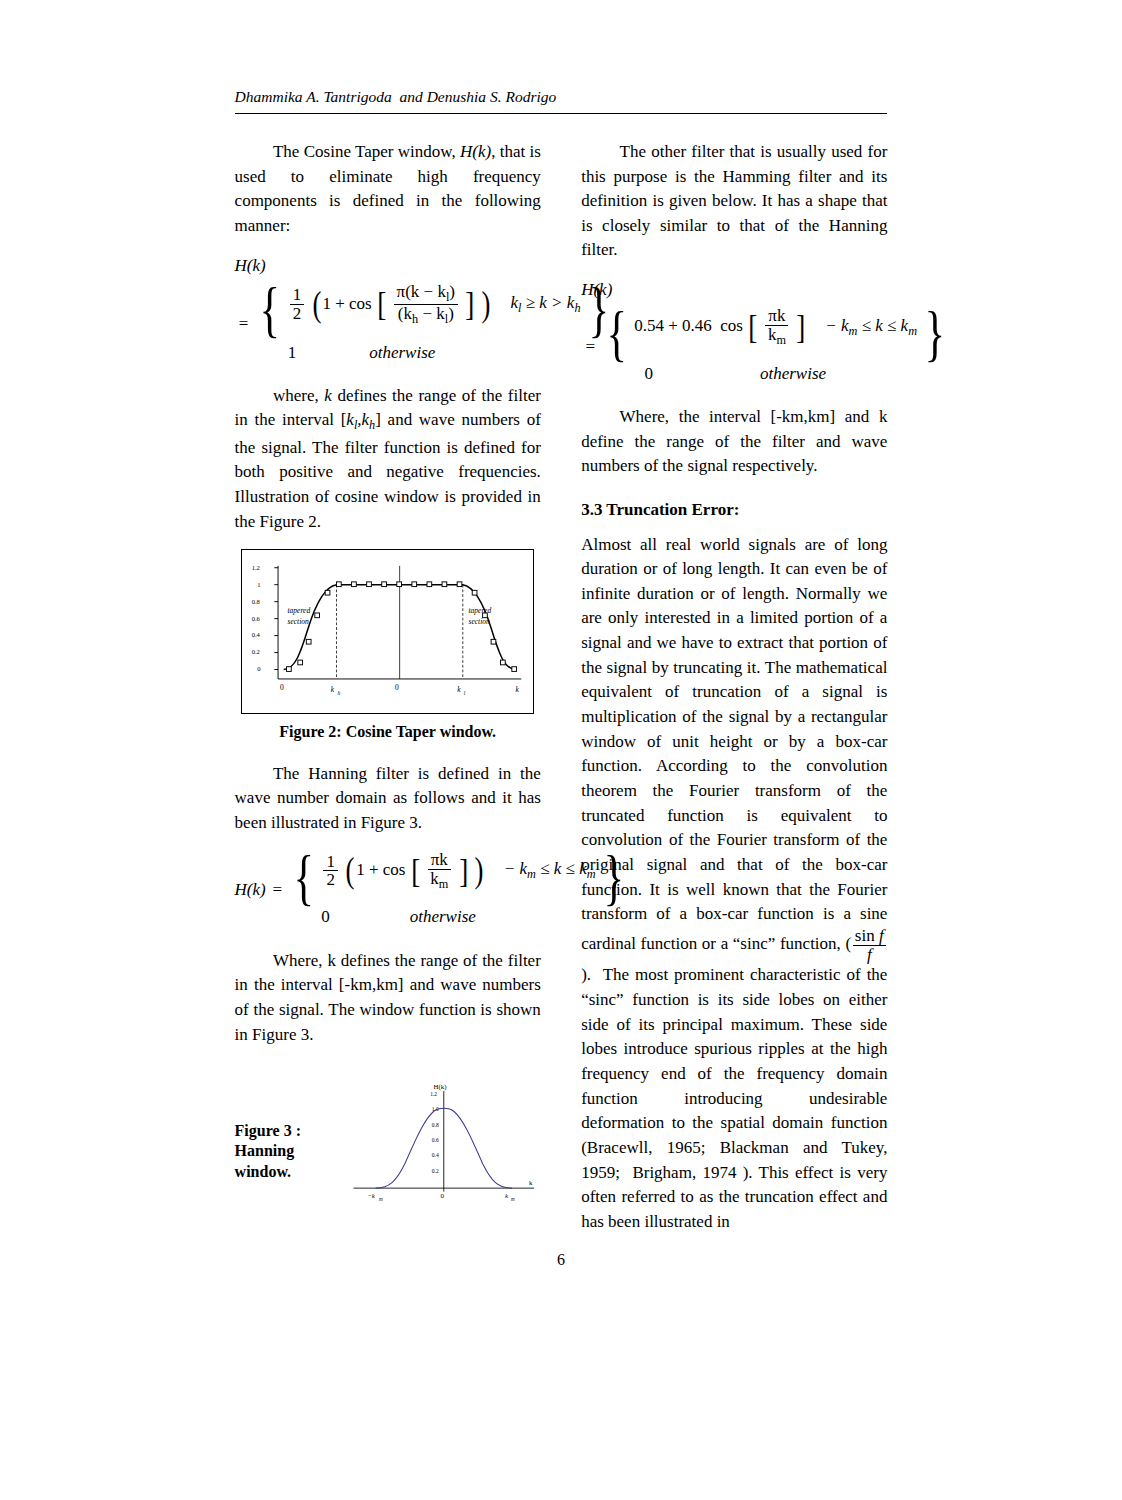Dhammika A. Tantrigoda and Denushia S. Rodrigo
The Cosine Taper window, H(k), that is used to eliminate high frequency components is defined in the following manner:
H(k)
= { 12 (1 + cos [ π(k − kl) (kh − kl) ] ) kl ≥ k > kh 1 otherwise }
where, k defines the range of the filter in the interval [kl,kh] and wave numbers of the signal. The filter function is defined for both positive and negative frequencies. Illustration of cosine window is provided in the Figure 2.
1.2 1 0.8 0.6 0.4 0.2 0 tapered section tapered section 0 kh 0 kl k
Figure 2: Cosine Taper window.
The Hanning filter is defined in the wave number domain as follows and it has been illustrated in Figure 3.
H(k) = { 12 (1 + cos [ πk km ] ) − km ≤ k ≤ km 0 otherwise }
Where, k defines the range of the filter in the interval [-km,km] and wave numbers of the signal. The window function is shown in Figure 3.
Figure 3 : Hanning window.
H(k) 1.2 1.0 0.8 0.6 0.4 0.2 −km 0 km k
The other filter that is usually used for this purpose is the Hamming filter and its definition is given below. It has a shape that is closely similar to that of the Hanning filter.
H(k)
= { 0.54 + 0.46 cos [ πk km ] − km ≤ k ≤ km 0 otherwise }
Where, the interval [-km,km] and k define the range of the filter and wave numbers of the signal respectively.
3.3 Truncation Error:
Almost all real world signals are of long duration or of long length. It can even be of infinite duration or of length. Normally we are only interested in a limited portion of a signal and we have to extract that portion of the signal by truncating it. The mathematical equivalent of truncation of a signal is multiplication of the signal by a rectangular window of unit height or by a box-car function. According to the convolution theorem the Fourier transform of the truncated function is equivalent to convolution of the Fourier transform of the original signal and that of the box-car function. It is well known that the Fourier transform of a box-car function is a sine cardinal function or a “sinc” function, (sin f f). The most prominent characteristic of the “sinc” function is its side lobes on either side of its principal maximum. These side lobes introduce spurious ripples at the high frequency end of the frequency domain function introducing undesirable deformation to the spatial domain function (Bracewll, 1965; Blackman and Tukey, 1959; Brigham, 1974 ). This effect is very often referred to as the truncation effect and has been illustrated in
6